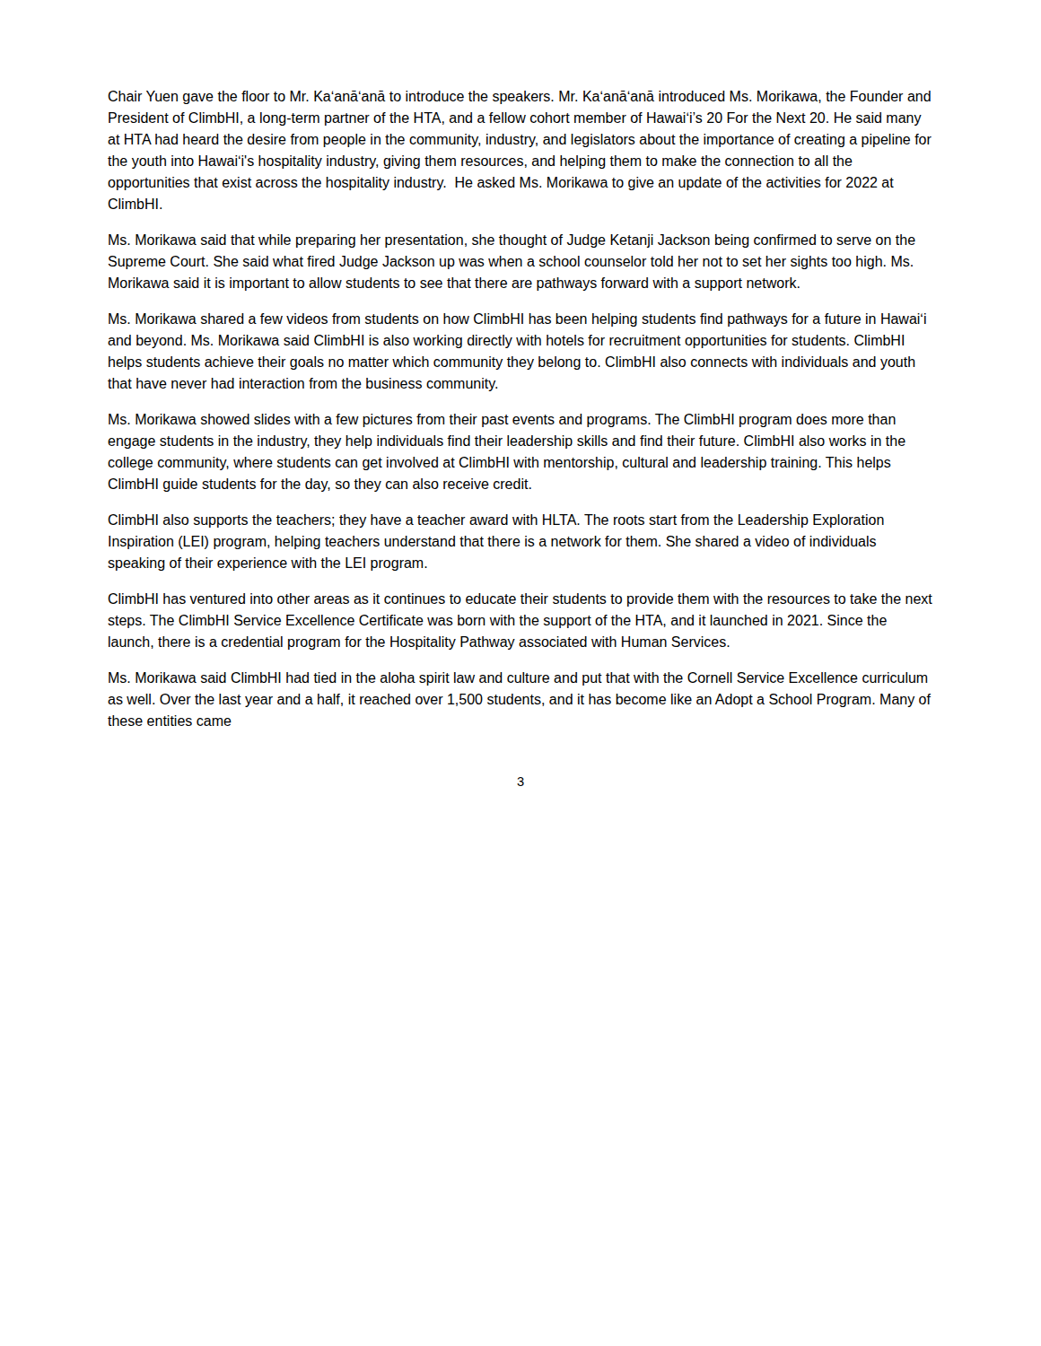Chair Yuen gave the floor to Mr. Kaʻanāʻanā to introduce the speakers. Mr. Kaʻanāʻanā introduced Ms. Morikawa, the Founder and President of ClimbHI, a long-term partner of the HTA, and a fellow cohort member of Hawaiʻi’s 20 For the Next 20. He said many at HTA had heard the desire from people in the community, industry, and legislators about the importance of creating a pipeline for the youth into Hawaiʻi's hospitality industry, giving them resources, and helping them to make the connection to all the opportunities that exist across the hospitality industry. He asked Ms. Morikawa to give an update of the activities for 2022 at ClimbHI.
Ms. Morikawa said that while preparing her presentation, she thought of Judge Ketanji Jackson being confirmed to serve on the Supreme Court. She said what fired Judge Jackson up was when a school counselor told her not to set her sights too high. Ms. Morikawa said it is important to allow students to see that there are pathways forward with a support network.
Ms. Morikawa shared a few videos from students on how ClimbHI has been helping students find pathways for a future in Hawaiʻi and beyond. Ms. Morikawa said ClimbHI is also working directly with hotels for recruitment opportunities for students. ClimbHI helps students achieve their goals no matter which community they belong to. ClimbHI also connects with individuals and youth that have never had interaction from the business community.
Ms. Morikawa showed slides with a few pictures from their past events and programs. The ClimbHI program does more than engage students in the industry, they help individuals find their leadership skills and find their future. ClimbHI also works in the college community, where students can get involved at ClimbHI with mentorship, cultural and leadership training. This helps ClimbHI guide students for the day, so they can also receive credit.
ClimbHI also supports the teachers; they have a teacher award with HLTA. The roots start from the Leadership Exploration Inspiration (LEI) program, helping teachers understand that there is a network for them. She shared a video of individuals speaking of their experience with the LEI program.
ClimbHI has ventured into other areas as it continues to educate their students to provide them with the resources to take the next steps. The ClimbHI Service Excellence Certificate was born with the support of the HTA, and it launched in 2021. Since the launch, there is a credential program for the Hospitality Pathway associated with Human Services.
Ms. Morikawa said ClimbHI had tied in the aloha spirit law and culture and put that with the Cornell Service Excellence curriculum as well. Over the last year and a half, it reached over 1,500 students, and it has become like an Adopt a School Program. Many of these entities came
3